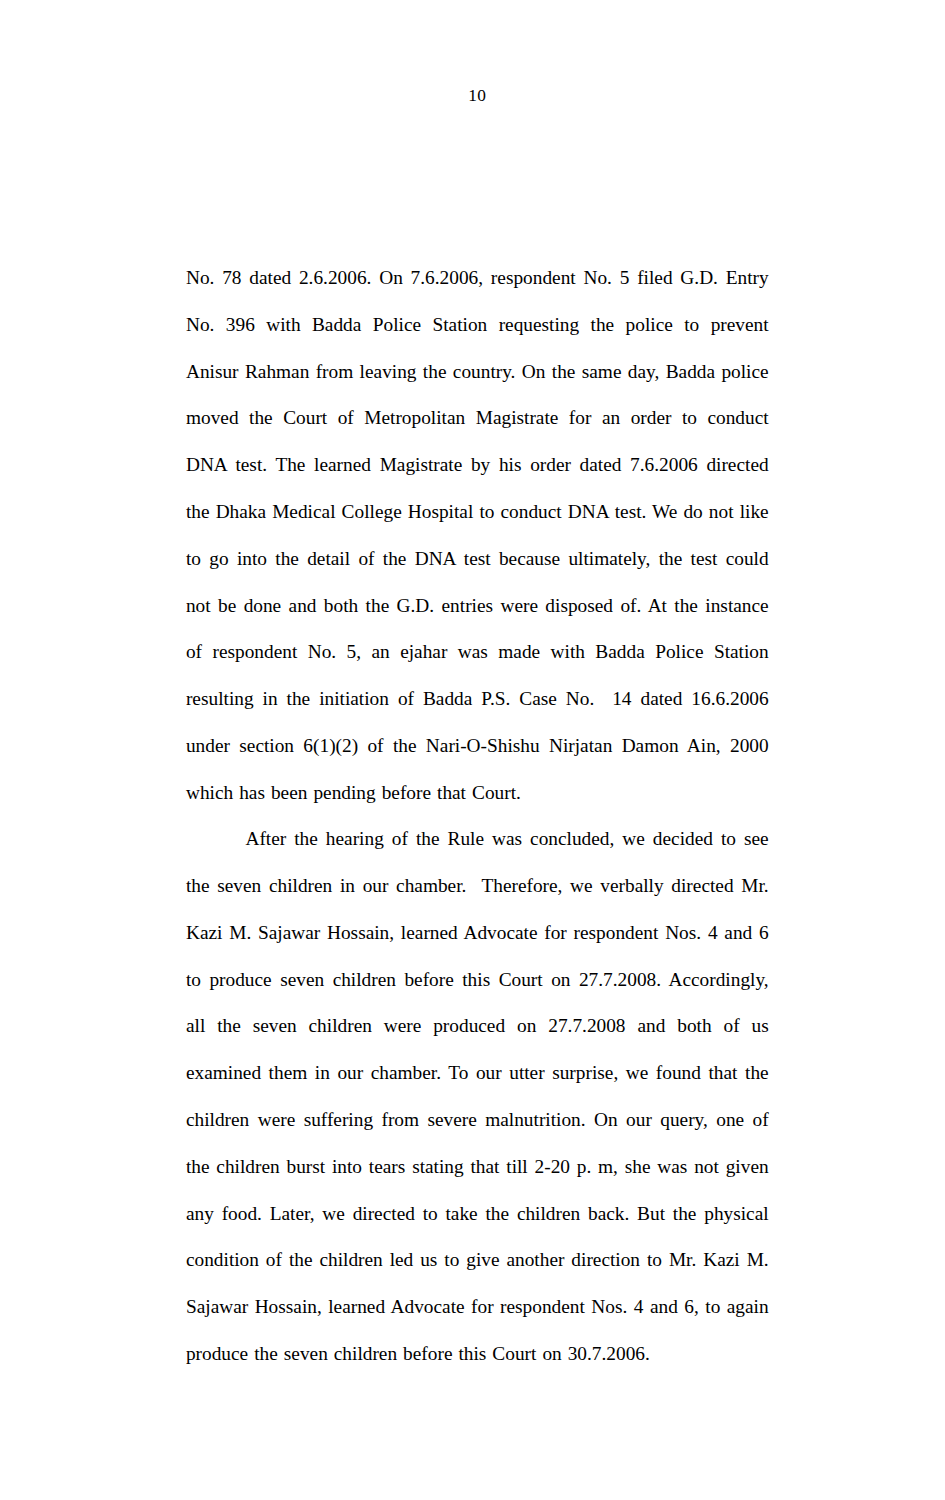10
No. 78 dated 2.6.2006. On 7.6.2006, respondent No. 5 filed G.D. Entry No. 396 with Badda Police Station requesting the police to prevent Anisur Rahman from leaving the country. On the same day, Badda police moved the Court of Metropolitan Magistrate for an order to conduct DNA test. The learned Magistrate by his order dated 7.6.2006 directed the Dhaka Medical College Hospital to conduct DNA test. We do not like to go into the detail of the DNA test because ultimately, the test could not be done and both the G.D. entries were disposed of. At the instance of respondent No. 5, an ejahar was made with Badda Police Station resulting in the initiation of Badda P.S. Case No. 14 dated 16.6.2006 under section 6(1)(2) of the Nari-O-Shishu Nirjatan Damon Ain, 2000 which has been pending before that Court.
After the hearing of the Rule was concluded, we decided to see the seven children in our chamber. Therefore, we verbally directed Mr. Kazi M. Sajawar Hossain, learned Advocate for respondent Nos. 4 and 6 to produce seven children before this Court on 27.7.2008. Accordingly, all the seven children were produced on 27.7.2008 and both of us examined them in our chamber. To our utter surprise, we found that the children were suffering from severe malnutrition. On our query, one of the children burst into tears stating that till 2-20 p. m, she was not given any food. Later, we directed to take the children back. But the physical condition of the children led us to give another direction to Mr. Kazi M. Sajawar Hossain, learned Advocate for respondent Nos. 4 and 6, to again produce the seven children before this Court on 30.7.2006.